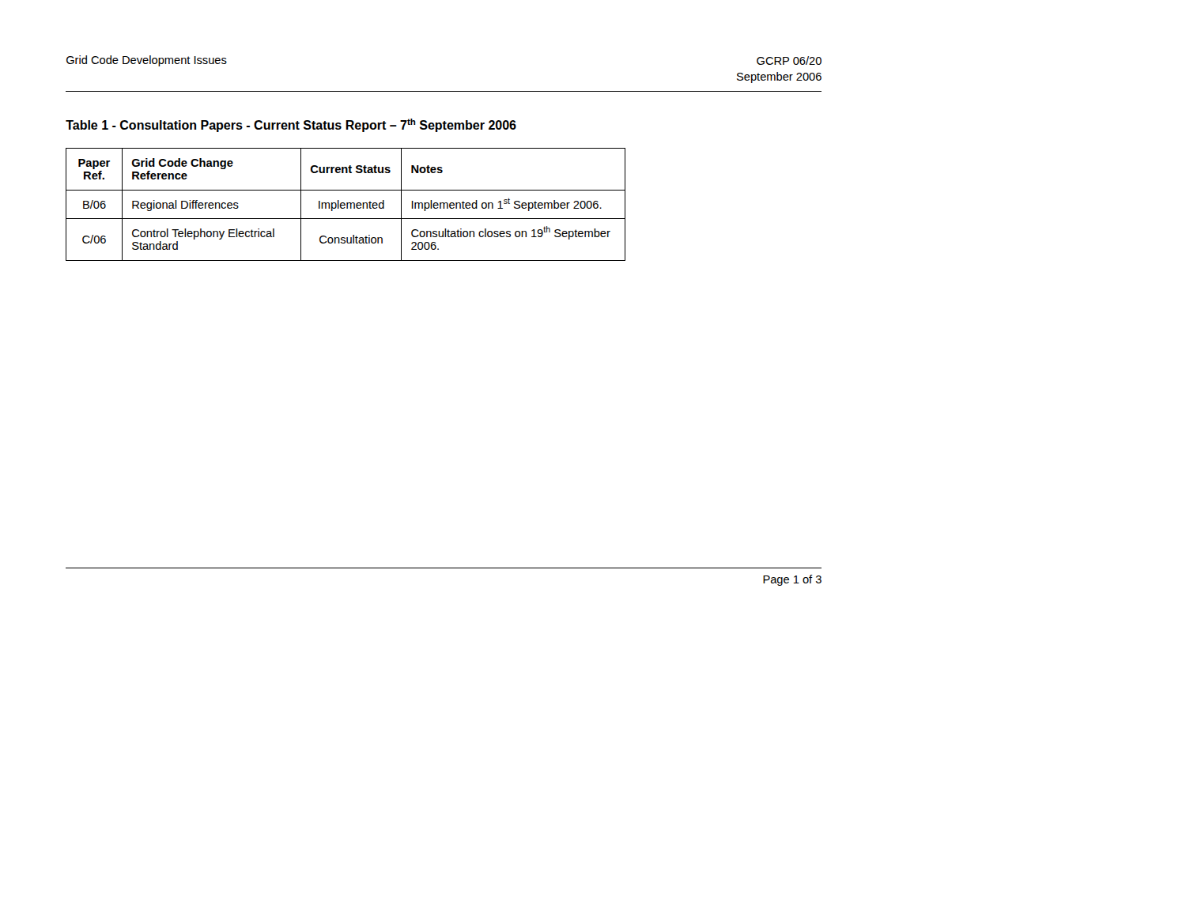Grid Code Development Issues
GCRP 06/20
September 2006
Table 1 - Consultation Papers - Current Status Report – 7th September 2006
| Paper Ref. | Grid Code Change Reference | Current Status | Notes |
| --- | --- | --- | --- |
| B/06 | Regional Differences | Implemented | Implemented on 1 st September 2006. |
| C/06 | Control Telephony Electrical Standard | Consultation | Consultation closes on 19 th September 2006. |
Page 1 of 3